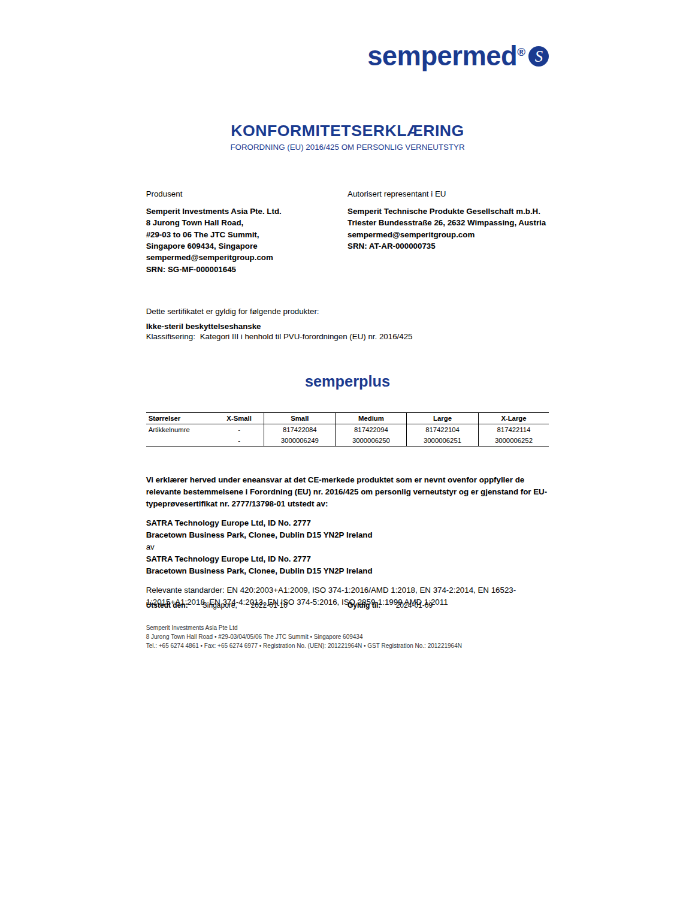sempermed®S
KONFORMITETSERKLÆRING
FORORDNING (EU) 2016/425 OM PERSONLIG VERNEUTSTYR
| Produsent Semperit Investments Asia Pte. Ltd. 8 Jurong Town Hall Road, #29-03 to 06 The JTC Summit, Singapore 609434, Singapore sempermed@semperitgroup.com SRN: SG-MF-000001645 | Autorisert representant i EU Semperit Technische Produkte Gesellschaft m.b.H. Triester Bundesstraße 26, 2632 Wimpassing, Austria sempermed@semperitgroup.com SRN: AT-AR-000000735 |
Dette sertifikatet er gyldig for følgende produkter:
Ikke-steril beskyttelseshanske
Klassifisering: Kategori III i henhold til PVU-forordningen (EU) nr. 2016/425
semperplus
| Størrelser | X-Small | Small | Medium | Large | X-Large |
| --- | --- | --- | --- | --- | --- |
| Artikkelnumre | - | 817422084 | 817422094 | 817422104 | 817422114 |
| | - | 3000006249 | 3000006250 | 3000006251 | 3000006252 |
Vi erklærer herved under eneansvar at det CE-merkede produktet som er nevnt ovenfor oppfyller de relevante bestemmelsene i Forordning (EU) nr. 2016/425 om personlig verneutstyr og er gjenstand for EU-typeprøvesertifikat nr. 2777/13798-01 utstedt av:
SATRA Technology Europe Ltd, ID No. 2777
Bracetown Business Park, Clonee, Dublin D15 YN2P Ireland
av
SATRA Technology Europe Ltd, ID No. 2777
Bracetown Business Park, Clonee, Dublin D15 YN2P Ireland
Relevante standarder: EN 420:2003+A1:2009, ISO 374-1:2016/AMD 1:2018, EN 374-2:2014, EN 16523-1:2015+A1:2018, EN 374-4:2013, EN ISO 374-5:2016, ISO 2859-1:1999 AMD 1:2011
| Utstedt den: | Singapore, | 2022-01-10 | Gyldig til: | 2024-01-09 |
Semperit Investments Asia Pte Ltd
8 Jurong Town Hall Road • #29-03/04/05/06 The JTC Summit • Singapore 609434
Tel.: +65 6274 4861 • Fax: +65 6274 6977 • Registration No. (UEN): 201221964N • GST Registration No.: 201221964N